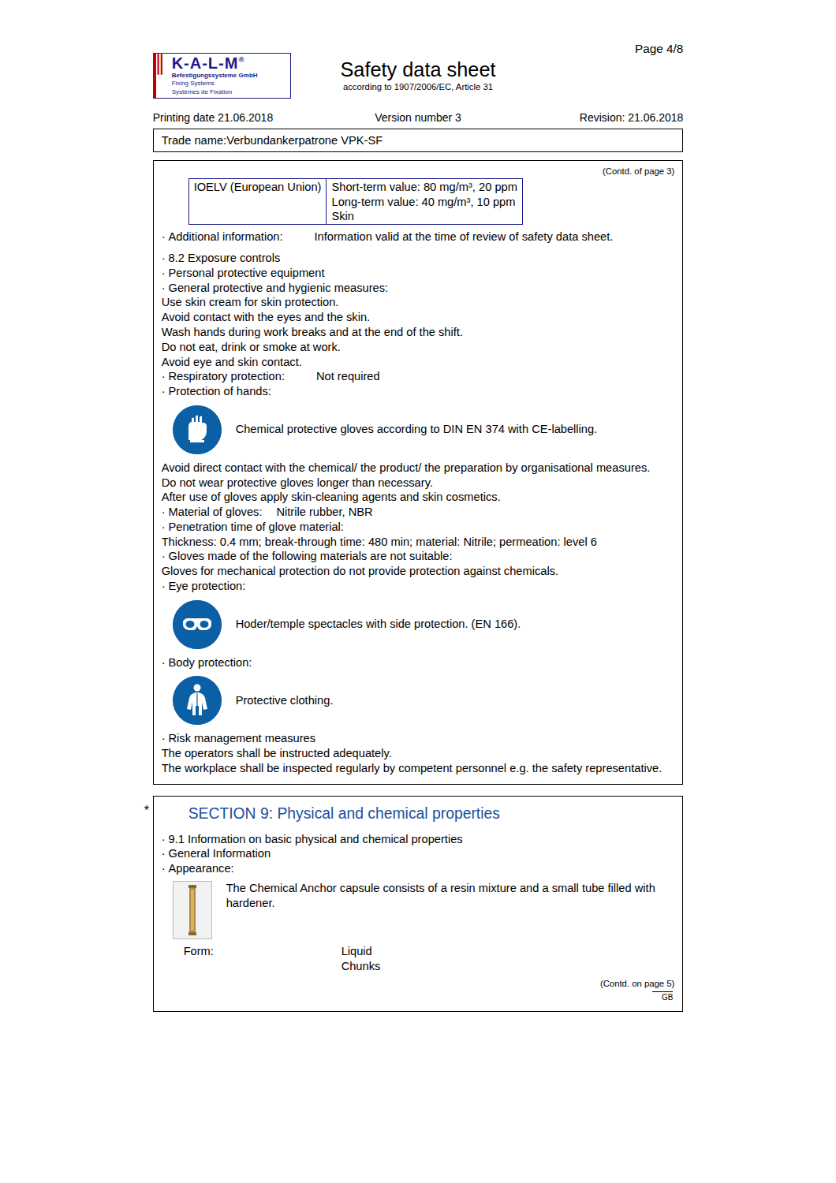Page 4/8
∥
K-A-L-M®
Befestigungssysteme GmbH
Fixing Systems
Systèmes de Fixation
Safety data sheet
according to 1907/2006/EC, Article 31
Printing date 21.06.2018
Version number 3
Revision: 21.06.2018
Trade name:Verbundankerpatrone VPK-SF
(Contd. of page 3)
| IOELV (European Union) | Short-term value: 80 mg/m³, 20 ppm Long-term value: 40 mg/m³, 10 ppm Skin |
·Additional information: Information valid at the time of review of safety data sheet.
·8.2 Exposure controls
·Personal protective equipment
·General protective and hygienic measures:
Use skin cream for skin protection.
Avoid contact with the eyes and the skin.
Wash hands during work breaks and at the end of the shift.
Do not eat, drink or smoke at work.
Avoid eye and skin contact.
·Respiratory protection: Not required
·Protection of hands:
Chemical protective gloves according to DIN EN 374 with CE-labelling.
Avoid direct contact with the chemical/ the product/ the preparation by organisational measures.
Do not wear protective gloves longer than necessary.
After use of gloves apply skin-cleaning agents and skin cosmetics.
·Material of gloves: Nitrile rubber, NBR
·Penetration time of glove material:
Thickness: 0.4 mm; break-through time: 480 min; material: Nitrile; permeation: level 6
·Gloves made of the following materials are not suitable:
Gloves for mechanical protection do not provide protection against chemicals.
·Eye protection:
Hoder/temple spectacles with side protection. (EN 166).
·Body protection:
Protective clothing.
·Risk management measures
The operators shall be instructed adequately.
The workplace shall be inspected regularly by competent personnel e.g. the safety representative.
*
SECTION 9: Physical and chemical properties
·9.1 Information on basic physical and chemical properties
·General Information
·Appearance:
The Chemical Anchor capsule consists of a resin mixture and a small tube filled with hardener.
Form: Liquid
Chunks
(Contd. on page 5)
GB